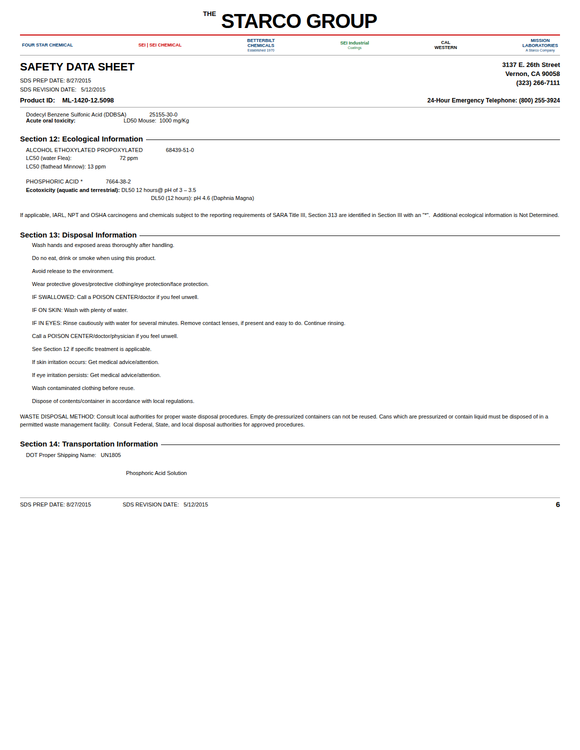THE STARCO GROUP
FOUR STAR CHEMICAL
SEI | SEI CHEMICAL
BETTERBILT
CHEMICALSEstablished 1970
SEI IndustrialCoatings
CAL
WESTERN
MISSION
LABORATORIESA Starco Company
SAFETY DATA SHEET
SDS PREP DATE: 8/27/2015
SDS REVISION DATE: 5/12/2015
3137 E. 26th Street
Vernon, CA 90058
(323) 266-7111
Product ID: ML-1420-12.5098
24-Hour Emergency Telephone: (800) 255-3924
Dodecyl Benzene Sulfonic Acid (DDBSA) 25155-30-0
Acute oral toxicity: LD50 Mouse: 1000 mg/Kg
Section 12: Ecological Information
ALCOHOL ETHOXYLATED PROPOXYLATED 68439-51-0
LC50 (water Flea): 72 ppm
LC50 (flathead Minnow): 13 ppm
PHOSPHORIC ACID * 7664-38-2
Ecotoxicity (aquatic and terrestrial): DL50 12 hours@ pH of 3 – 3.5
DL50 (12 hours): pH 4.6 (Daphnia Magna)
If applicable, IARL, NPT and OSHA carcinogens and chemicals subject to the reporting requirements of SARA Title III, Section 313 are identified in Section III with an "*". Additional ecological information is Not Determined.
Section 13: Disposal Information
Wash hands and exposed areas thoroughly after handling.
Do no eat, drink or smoke when using this product.
Avoid release to the environment.
Wear protective gloves/protective clothing/eye protection/face protection.
IF SWALLOWED: Call a POISON CENTER/doctor if you feel unwell.
IF ON SKIN: Wash with plenty of water.
IF IN EYES: Rinse cautiously with water for several minutes. Remove contact lenses, if present and easy to do. Continue rinsing.
Call a POISON CENTER/doctor/physician if you feel unwell.
See Section 12 if specific treatment is applicable.
If skin irritation occurs: Get medical advice/attention.
If eye irritation persists: Get medical advice/attention.
Wash contaminated clothing before reuse.
Dispose of contents/container in accordance with local regulations.
WASTE DISPOSAL METHOD: Consult local authorities for proper waste disposal procedures. Empty de-pressurized containers can not be reused. Cans which are pressurized or contain liquid must be disposed of in a permitted waste management facility. Consult Federal, State, and local disposal authorities for approved procedures.
Section 14: Transportation Information
DOT Proper Shipping Name: UN1805
Phosphoric Acid Solution
SDS PREP DATE: 8/27/2015 SDS REVISION DATE: 5/12/2015
6